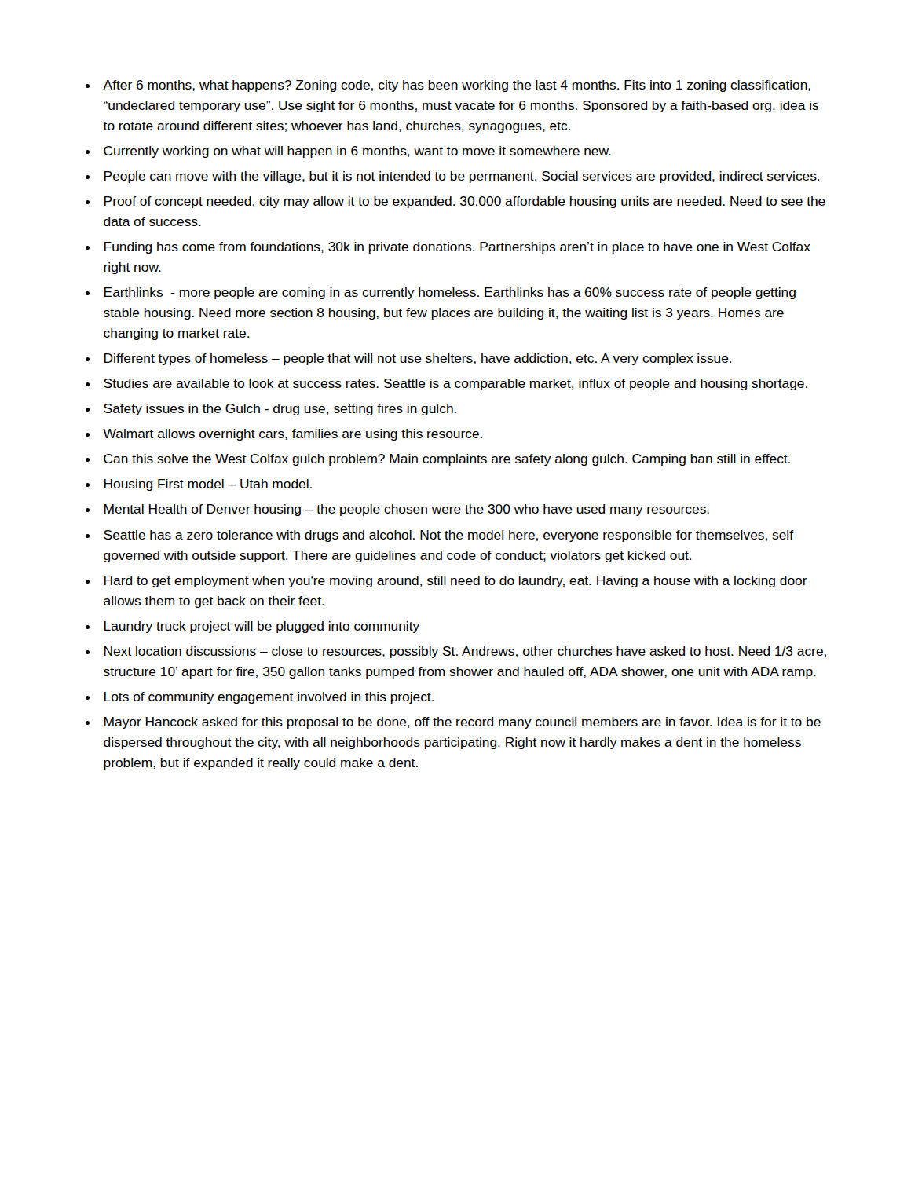After 6 months, what happens? Zoning code, city has been working the last 4 months. Fits into 1 zoning classification, “undeclared temporary use”. Use sight for 6 months, must vacate for 6 months. Sponsored by a faith-based org. idea is to rotate around different sites; whoever has land, churches, synagogues, etc.
Currently working on what will happen in 6 months, want to move it somewhere new.
People can move with the village, but it is not intended to be permanent. Social services are provided, indirect services.
Proof of concept needed, city may allow it to be expanded. 30,000 affordable housing units are needed. Need to see the data of success.
Funding has come from foundations, 30k in private donations. Partnerships aren’t in place to have one in West Colfax right now.
Earthlinks - more people are coming in as currently homeless. Earthlinks has a 60% success rate of people getting stable housing. Need more section 8 housing, but few places are building it, the waiting list is 3 years. Homes are changing to market rate.
Different types of homeless – people that will not use shelters, have addiction, etc. A very complex issue.
Studies are available to look at success rates. Seattle is a comparable market, influx of people and housing shortage.
Safety issues in the Gulch - drug use, setting fires in gulch.
Walmart allows overnight cars, families are using this resource.
Can this solve the West Colfax gulch problem? Main complaints are safety along gulch. Camping ban still in effect.
Housing First model – Utah model.
Mental Health of Denver housing – the people chosen were the 300 who have used many resources.
Seattle has a zero tolerance with drugs and alcohol. Not the model here, everyone responsible for themselves, self governed with outside support. There are guidelines and code of conduct; violators get kicked out.
Hard to get employment when you're moving around, still need to do laundry, eat. Having a house with a locking door allows them to get back on their feet.
Laundry truck project will be plugged into community
Next location discussions – close to resources, possibly St. Andrews, other churches have asked to host. Need 1/3 acre, structure 10’ apart for fire, 350 gallon tanks pumped from shower and hauled off, ADA shower, one unit with ADA ramp.
Lots of community engagement involved in this project.
Mayor Hancock asked for this proposal to be done, off the record many council members are in favor. Idea is for it to be dispersed throughout the city, with all neighborhoods participating. Right now it hardly makes a dent in the homeless problem, but if expanded it really could make a dent.